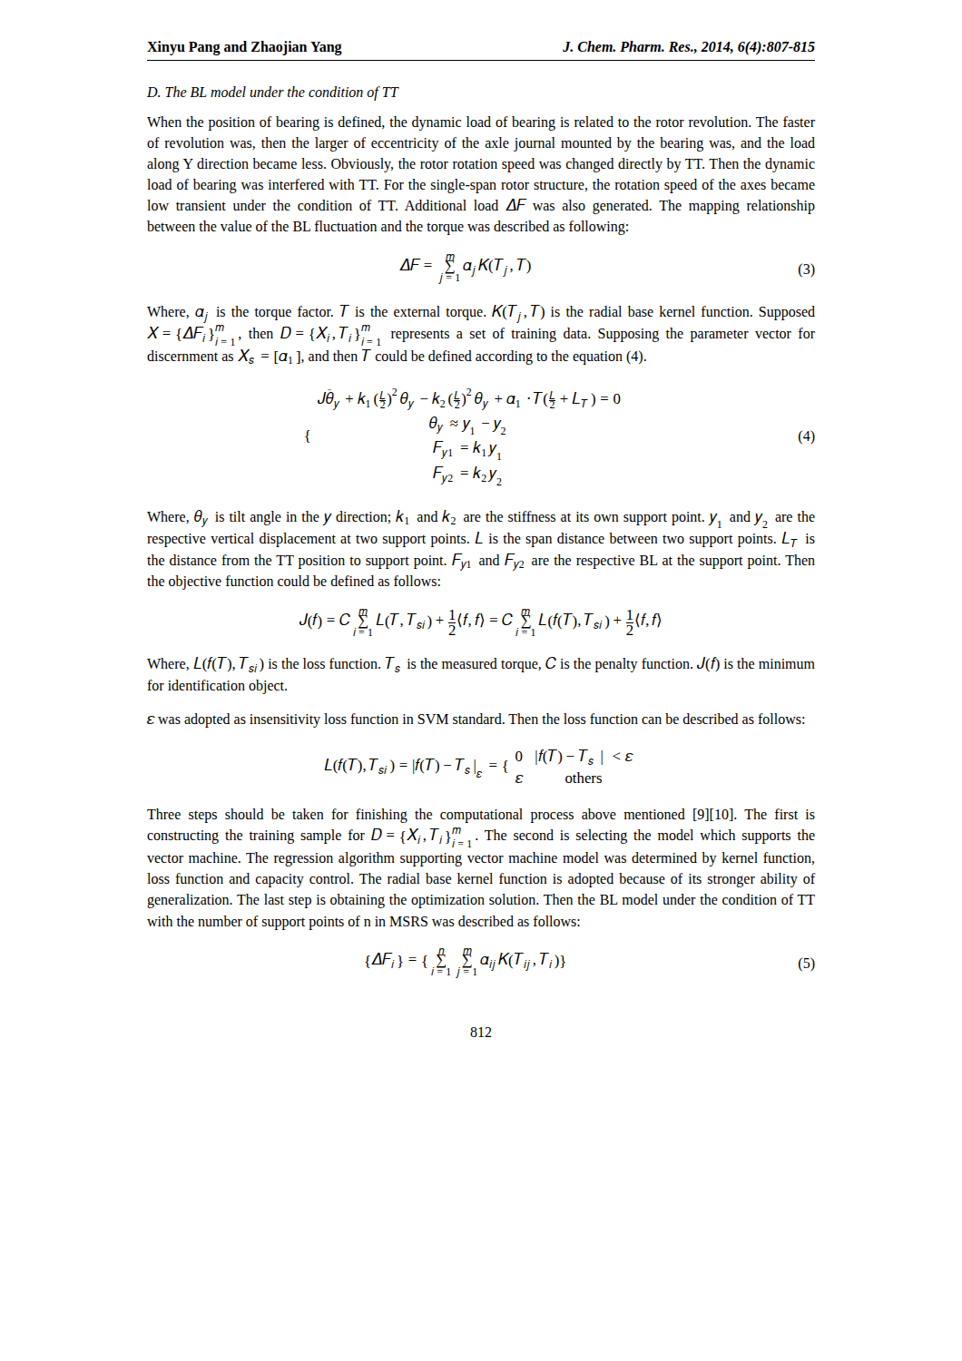Xinyu Pang and Zhaojian Yang J. Chem. Pharm. Res., 2014, 6(4):807-815
D. The BL model under the condition of TT
When the position of bearing is defined, the dynamic load of bearing is related to the rotor revolution. The faster of revolution was, then the larger of eccentricity of the axle journal mounted by the bearing was, and the load along Y direction became less. Obviously, the rotor rotation speed was changed directly by TT. Then the dynamic load of bearing was interfered with TT. For the single-span rotor structure, the rotation speed of the axes became low transient under the condition of TT. Additional load ΔF was also generated. The mapping relationship between the value of the BL fluctuation and the torque was described as following:
ΔF = ∑ j=1 m αj K ( Tj , T )
(3)
Where, αj is the torque factor. T is the external torque. K(Tj,T) is the radial base kernel function. Supposed X={ΔFi}i=1m, then D={Xi,Ti}i=1m represents a set of training data. Supposing the parameter vector for discernment as Xs=[α1], and then T could be defined according to the equation (4).
{ Jθ¨y + k1 (L2)2 θy − k2 (L2)2 θy + α1 ⋅ T (L2+LT) =0 θy ≈ y1 − y2 Fy1 = k1 y1 Fy2 = k2 y2
(4)
Where, θy is tilt angle in the y direction; k1 and k2 are the stiffness at its own support point. y1 and y2 are the respective vertical displacement at two support points. L is the span distance between two support points. LT is the distance from the TT position to support point. Fy1 and Fy2 are the respective BL at the support point. Then the objective function could be defined as follows:
J(f) = C ∑ i=1 m L(T,Tsi) + 12 ⟨f,f⟩ = C ∑ i=1 m L(f(T),Tsi) + 12 ⟨f,f⟩
Where, L(f(T),Tsi) is the loss function. Ts is the measured torque, C is the penalty function. J(f) is the minimum for identification object.
ε was adopted as insensitivity loss function in SVM standard. Then the loss function can be described as follows:
L(f(T),Tsi) = |f(T)−Ts| ε = { 0 |f(T)−Ts| <ε ε others
Three steps should be taken for finishing the computational process above mentioned [9][10]. The first is constructing the training sample for D={Xi,Ti}i=1m. The second is selecting the model which supports the vector machine. The regression algorithm supporting vector machine model was determined by kernel function, loss function and capacity control. The radial base kernel function is adopted because of its stronger ability of generalization. The last step is obtaining the optimization solution. Then the BL model under the condition of TT with the number of support points of n in MSRS was described as follows:
{ΔFi} = { ∑ i=1 n ∑ j=1 m αij K (Tij,Ti) }
(5)
812